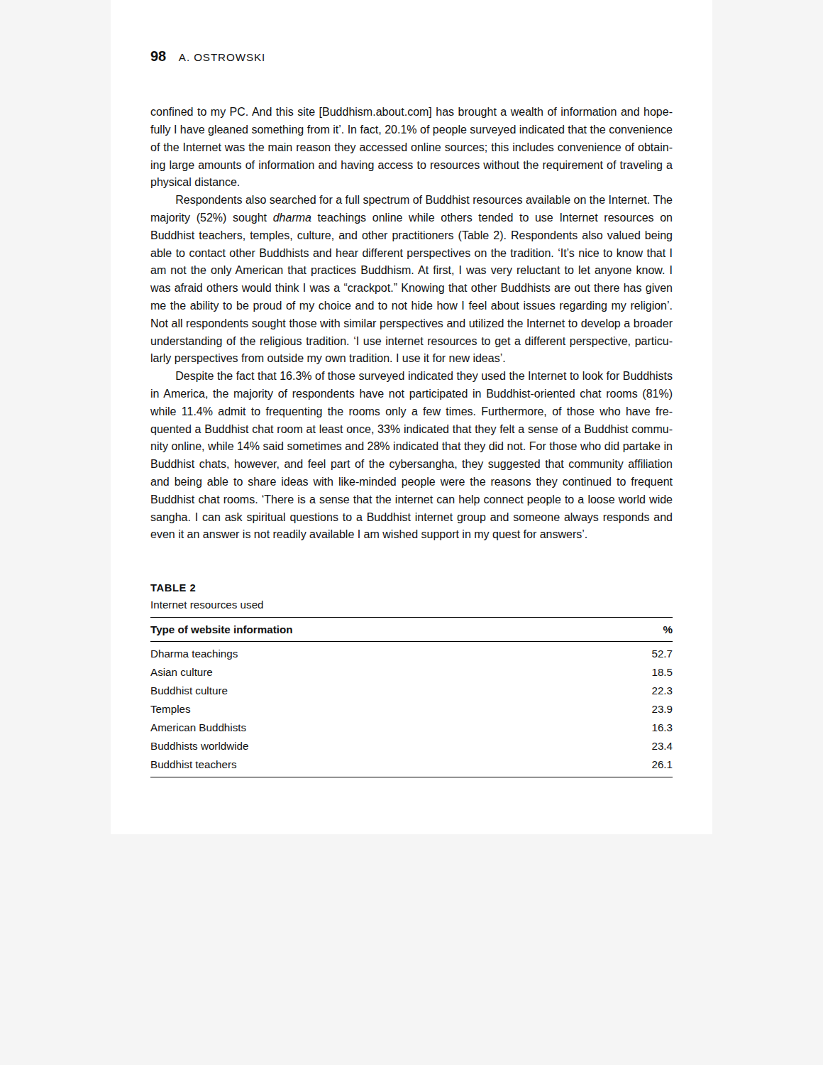98 A. OSTROWSKI
confined to my PC. And this site [Buddhism.about.com] has brought a wealth of information and hopefully I have gleaned something from it’. In fact, 20.1% of people surveyed indicated that the convenience of the Internet was the main reason they accessed online sources; this includes convenience of obtaining large amounts of information and having access to resources without the requirement of traveling a physical distance.
Respondents also searched for a full spectrum of Buddhist resources available on the Internet. The majority (52%) sought dharma teachings online while others tended to use Internet resources on Buddhist teachers, temples, culture, and other practitioners (Table 2). Respondents also valued being able to contact other Buddhists and hear different perspectives on the tradition. ‘It’s nice to know that I am not the only American that practices Buddhism. At first, I was very reluctant to let anyone know. I was afraid others would think I was a “crackpot.” Knowing that other Buddhists are out there has given me the ability to be proud of my choice and to not hide how I feel about issues regarding my religion’. Not all respondents sought those with similar perspectives and utilized the Internet to develop a broader understanding of the religious tradition. ‘I use internet resources to get a different perspective, particularly perspectives from outside my own tradition. I use it for new ideas’.
Despite the fact that 16.3% of those surveyed indicated they used the Internet to look for Buddhists in America, the majority of respondents have not participated in Buddhist-oriented chat rooms (81%) while 11.4% admit to frequenting the rooms only a few times. Furthermore, of those who have frequented a Buddhist chat room at least once, 33% indicated that they felt a sense of a Buddhist community online, while 14% said sometimes and 28% indicated that they did not. For those who did partake in Buddhist chats, however, and feel part of the cybersangha, they suggested that community affiliation and being able to share ideas with like-minded people were the reasons they continued to frequent Buddhist chat rooms. ‘There is a sense that the internet can help connect people to a loose world wide sangha. I can ask spiritual questions to a Buddhist internet group and someone always responds and even it an answer is not readily available I am wished support in my quest for answers’.
TABLE 2
Internet resources used
| Type of website information | % |
| --- | --- |
| Dharma teachings | 52.7 |
| Asian culture | 18.5 |
| Buddhist culture | 22.3 |
| Temples | 23.9 |
| American Buddhists | 16.3 |
| Buddhists worldwide | 23.4 |
| Buddhist teachers | 26.1 |